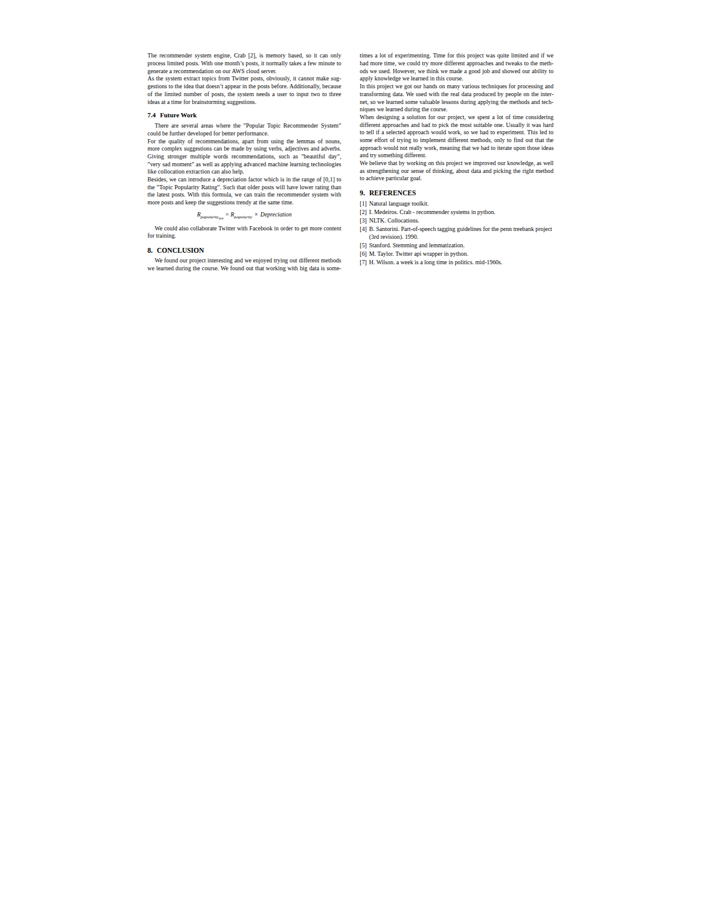The recommender system engine, Crab [2], is memory based, so it can only process limited posts. With one month’s posts, it normally takes a few minute to generate a recommendation on our AWS cloud server.
As the system extract topics from Twitter posts, obviously, it cannot make suggestions to the idea that doesn’t appear in the posts before. Additionally, because of the limited number of posts, the system needs a user to input two to three ideas at a time for brainstorming suggestions.
7.4 Future Work
There are several areas where the ”Popular Topic Recommender System” could be further developed for better performance.
For the quality of recommendations, apart from using the lemmas of nouns, more complex suggestions can be made by using verbs, adjectives and adverbs. Giving stronger multiple words recommendations, such as ”beautiful day”, ”very sad moment” as well as applying advanced machine learning technologies like collocation extraction can also help.
Besides, we can introduce a depreciation factor which is in the range of [0,1] to the ”Topic Popularity Rating”. Such that older posts will have lower rating than the latest posts. With this formula, we can train the recommender system with more posts and keep the suggestions trendy at the same time.
Rpopularitynew = Rpopularity × Depreciation
We could also collaborate Twitter with Facebook in order to get more content for training.
8. CONCLUSION
We found our project interesting and we enjoyed trying out different methods we learned during the course. We found out that working with big data is sometimes a lot of experimenting. Time for this project was quite limited and if we had more time, we could try more different approaches and tweaks to the methods we used. However, we think we made a good job and showed our ability to apply knowledge we learned in this course.
In this project we got our hands on many various techniques for processing and transforming data. We used with the real data produced by people on the internet, so we learned some valuable lessons during applying the methods and techniques we learned during the course.
When designing a solution for our project, we spent a lot of time considering different approaches and had to pick the most suitable one. Usually it was hard to tell if a selected approach would work, so we had to experiment. This led to some effort of trying to implement different methods, only to find out that the approach would not really work, meaning that we had to iterate upon those ideas and try something different.
We believe that by working on this project we improved our knowledge, as well as strengthening our sense of thinking, about data and picking the right method to achieve particular goal.
9. REFERENCES
[1] Natural language toolkit.
[2] I. Medeiros. Crab - recommender systems in python.
[3] NLTK. Collocations.
[4] B. Santorini. Part-of-speech tagging guidelines for the penn treebank project (3rd revision). 1990.
[5] Stanford. Stemming and lemmatization.
[6] M. Taylor. Twitter api wrapper in python.
[7] H. Wilson. a week is a long time in politics. mid-1960s.